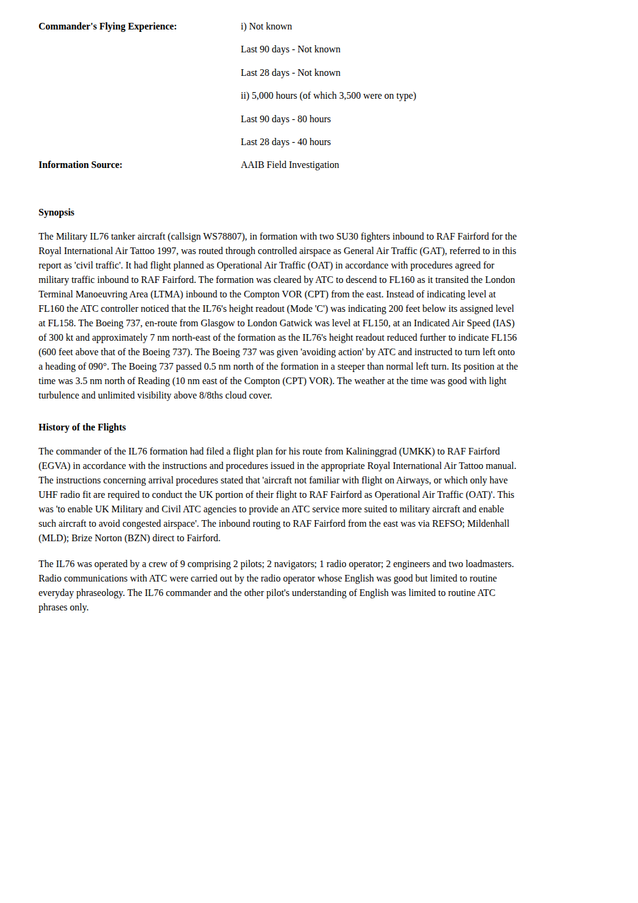| Commander's Flying Experience: | i) Not known Last 90 days - Not known Last 28 days - Not known ii) 5,000 hours (of which 3,500 were on type) Last 90 days - 80 hours Last 28 days - 40 hours |
| Information Source: | AAIB Field Investigation |
Synopsis
The Military IL76 tanker aircraft (callsign WS78807), in formation with two SU30 fighters inbound to RAF Fairford for the Royal International Air Tattoo 1997, was routed through controlled airspace as General Air Traffic (GAT), referred to in this report as 'civil traffic'. It had flight planned as Operational Air Traffic (OAT) in accordance with procedures agreed for military traffic inbound to RAF Fairford. The formation was cleared by ATC to descend to FL160 as it transited the London Terminal Manoeuvring Area (LTMA) inbound to the Compton VOR (CPT) from the east. Instead of indicating level at FL160 the ATC controller noticed that the IL76's height readout (Mode 'C') was indicating 200 feet below its assigned level at FL158. The Boeing 737, en-route from Glasgow to London Gatwick was level at FL150, at an Indicated Air Speed (IAS) of 300 kt and approximately 7 nm north-east of the formation as the IL76's height readout reduced further to indicate FL156 (600 feet above that of the Boeing 737). The Boeing 737 was given 'avoiding action' by ATC and instructed to turn left onto a heading of 090°. The Boeing 737 passed 0.5 nm north of the formation in a steeper than normal left turn. Its position at the time was 3.5 nm north of Reading (10 nm east of the Compton (CPT) VOR). The weather at the time was good with light turbulence and unlimited visibility above 8/8ths cloud cover.
History of the Flights
The commander of the IL76 formation had filed a flight plan for his route from Kalininggrad (UMKK) to RAF Fairford (EGVA) in accordance with the instructions and procedures issued in the appropriate Royal International Air Tattoo manual. The instructions concerning arrival procedures stated that 'aircraft not familiar with flight on Airways, or which only have UHF radio fit are required to conduct the UK portion of their flight to RAF Fairford as Operational Air Traffic (OAT)'. This was 'to enable UK Military and Civil ATC agencies to provide an ATC service more suited to military aircraft and enable such aircraft to avoid congested airspace'. The inbound routing to RAF Fairford from the east was via REFSO; Mildenhall (MLD); Brize Norton (BZN) direct to Fairford.
The IL76 was operated by a crew of 9 comprising 2 pilots; 2 navigators; 1 radio operator; 2 engineers and two loadmasters. Radio communications with ATC were carried out by the radio operator whose English was good but limited to routine everyday phraseology. The IL76 commander and the other pilot's understanding of English was limited to routine ATC phrases only.